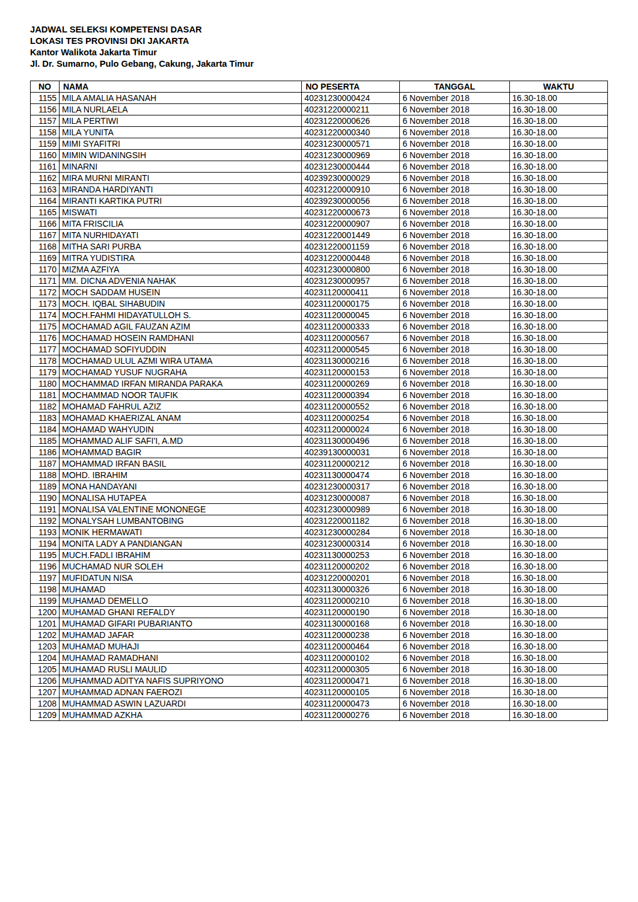JADWAL SELEKSI KOMPETENSI DASAR
LOKASI TES PROVINSI DKI JAKARTA
Kantor Walikota Jakarta Timur
Jl. Dr. Sumarno, Pulo Gebang, Cakung, Jakarta Timur
| NO | NAMA | NO PESERTA | TANGGAL | WAKTU |
| --- | --- | --- | --- | --- |
| 1155 | MILA AMALIA HASANAH | 40231230000424 | 6 November 2018 | 16.30-18.00 |
| 1156 | MILA NURLAELA | 40231220000211 | 6 November 2018 | 16.30-18.00 |
| 1157 | MILA PERTIWI | 40231220000626 | 6 November 2018 | 16.30-18.00 |
| 1158 | MILA YUNITA | 40231220000340 | 6 November 2018 | 16.30-18.00 |
| 1159 | MIMI SYAFITRI | 40231230000571 | 6 November 2018 | 16.30-18.00 |
| 1160 | MIMIN WIDANINGSIH | 40231230000969 | 6 November 2018 | 16.30-18.00 |
| 1161 | MINARNI | 40231230000444 | 6 November 2018 | 16.30-18.00 |
| 1162 | MIRA MURNI MIRANTI | 40239230000029 | 6 November 2018 | 16.30-18.00 |
| 1163 | MIRANDA HARDIYANTI | 40231220000910 | 6 November 2018 | 16.30-18.00 |
| 1164 | MIRANTI KARTIKA PUTRI | 40239230000056 | 6 November 2018 | 16.30-18.00 |
| 1165 | MISWATI | 40231220000673 | 6 November 2018 | 16.30-18.00 |
| 1166 | MITA FRISCILIA | 40231220000907 | 6 November 2018 | 16.30-18.00 |
| 1167 | MITA NURHIDAYATI | 40231220001449 | 6 November 2018 | 16.30-18.00 |
| 1168 | MITHA SARI PURBA | 40231220001159 | 6 November 2018 | 16.30-18.00 |
| 1169 | MITRA YUDISTIRA | 40231220000448 | 6 November 2018 | 16.30-18.00 |
| 1170 | MIZMA AZFIYA | 40231230000800 | 6 November 2018 | 16.30-18.00 |
| 1171 | MM. DICNA ADVENIA NAHAK | 40231230000957 | 6 November 2018 | 16.30-18.00 |
| 1172 | MOCH SADDAM HUSEIN | 40231120000411 | 6 November 2018 | 16.30-18.00 |
| 1173 | MOCH. IQBAL SIHABUDIN | 40231120000175 | 6 November 2018 | 16.30-18.00 |
| 1174 | MOCH.FAHMI HIDAYATULLOH S. | 40231120000045 | 6 November 2018 | 16.30-18.00 |
| 1175 | MOCHAMAD AGIL FAUZAN AZIM | 40231120000333 | 6 November 2018 | 16.30-18.00 |
| 1176 | MOCHAMAD HOSEIN RAMDHANI | 40231120000567 | 6 November 2018 | 16.30-18.00 |
| 1177 | MOCHAMAD SOFIYUDDIN | 40231120000545 | 6 November 2018 | 16.30-18.00 |
| 1178 | MOCHAMAD ULUL AZMI WIRA UTAMA | 40231130000216 | 6 November 2018 | 16.30-18.00 |
| 1179 | MOCHAMAD YUSUF NUGRAHA | 40231120000153 | 6 November 2018 | 16.30-18.00 |
| 1180 | MOCHAMMAD IRFAN MIRANDA PARAKA | 40231120000269 | 6 November 2018 | 16.30-18.00 |
| 1181 | MOCHAMMAD NOOR TAUFIK | 40231120000394 | 6 November 2018 | 16.30-18.00 |
| 1182 | MOHAMAD FAHRUL AZIZ | 40231120000552 | 6 November 2018 | 16.30-18.00 |
| 1183 | MOHAMAD KHAERIZAL ANAM | 40231120000254 | 6 November 2018 | 16.30-18.00 |
| 1184 | MOHAMAD WAHYUDIN | 40231120000024 | 6 November 2018 | 16.30-18.00 |
| 1185 | MOHAMMAD ALIF SAFI'I, A.MD | 40231130000496 | 6 November 2018 | 16.30-18.00 |
| 1186 | MOHAMMAD BAGIR | 40239130000031 | 6 November 2018 | 16.30-18.00 |
| 1187 | MOHAMMAD IRFAN BASIL | 40231120000212 | 6 November 2018 | 16.30-18.00 |
| 1188 | MOHD. IBRAHIM | 40231130000474 | 6 November 2018 | 16.30-18.00 |
| 1189 | MONA HANDAYANI | 40231230000317 | 6 November 2018 | 16.30-18.00 |
| 1190 | MONALISA HUTAPEA | 40231230000087 | 6 November 2018 | 16.30-18.00 |
| 1191 | MONALISA VALENTINE MONONEGE | 40231230000989 | 6 November 2018 | 16.30-18.00 |
| 1192 | MONALYSAH LUMBANTOBING | 40231220001182 | 6 November 2018 | 16.30-18.00 |
| 1193 | MONIK HERMAWATI | 40231230000284 | 6 November 2018 | 16.30-18.00 |
| 1194 | MONITA LADY A PANDIANGAN | 40231230000314 | 6 November 2018 | 16.30-18.00 |
| 1195 | MUCH.FADLI IBRAHIM | 40231130000253 | 6 November 2018 | 16.30-18.00 |
| 1196 | MUCHAMAD NUR SOLEH | 40231120000202 | 6 November 2018 | 16.30-18.00 |
| 1197 | MUFIDATUN NISA | 40231220000201 | 6 November 2018 | 16.30-18.00 |
| 1198 | MUHAMAD | 40231130000326 | 6 November 2018 | 16.30-18.00 |
| 1199 | MUHAMAD DEMELLO | 40231120000210 | 6 November 2018 | 16.30-18.00 |
| 1200 | MUHAMAD GHANI REFALDY | 40231120000190 | 6 November 2018 | 16.30-18.00 |
| 1201 | MUHAMAD GIFARI PUBARIANTO | 40231130000168 | 6 November 2018 | 16.30-18.00 |
| 1202 | MUHAMAD JAFAR | 40231120000238 | 6 November 2018 | 16.30-18.00 |
| 1203 | MUHAMAD MUHAJI | 40231120000464 | 6 November 2018 | 16.30-18.00 |
| 1204 | MUHAMAD RAMADHANI | 40231120000102 | 6 November 2018 | 16.30-18.00 |
| 1205 | MUHAMAD RUSLI MAULID | 40231120000305 | 6 November 2018 | 16.30-18.00 |
| 1206 | MUHAMMAD ADITYA NAFIS SUPRIYONO | 40231120000471 | 6 November 2018 | 16.30-18.00 |
| 1207 | MUHAMMAD ADNAN FAEROZI | 40231120000105 | 6 November 2018 | 16.30-18.00 |
| 1208 | MUHAMMAD ASWIN LAZUARDI | 40231120000473 | 6 November 2018 | 16.30-18.00 |
| 1209 | MUHAMMAD AZKHA | 40231120000276 | 6 November 2018 | 16.30-18.00 |